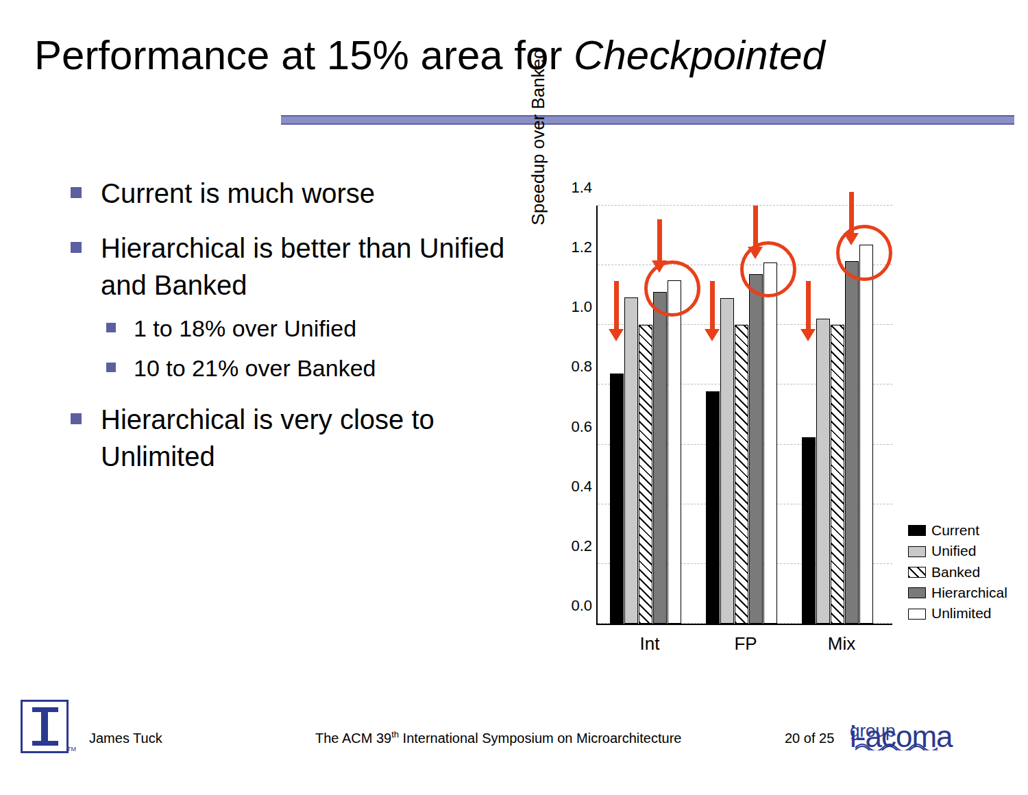Performance at 15% area for Checkpointed
Current is much worse
Hierarchical is better than Unified and Banked
1 to 18% over Unified
10 to 21% over Banked
Hierarchical is very close to Unlimited
Speedup over Banked
0.0
0.2
0.4
0.6
0.8
1.0
1.2
1.4
Int
FP
Mix
Current
Unified
Banked
Hierarchical
Unlimited
TM
James Tuck
The ACM 39th International Symposium on Microarchitecture
20 of 25
i-acoma
group